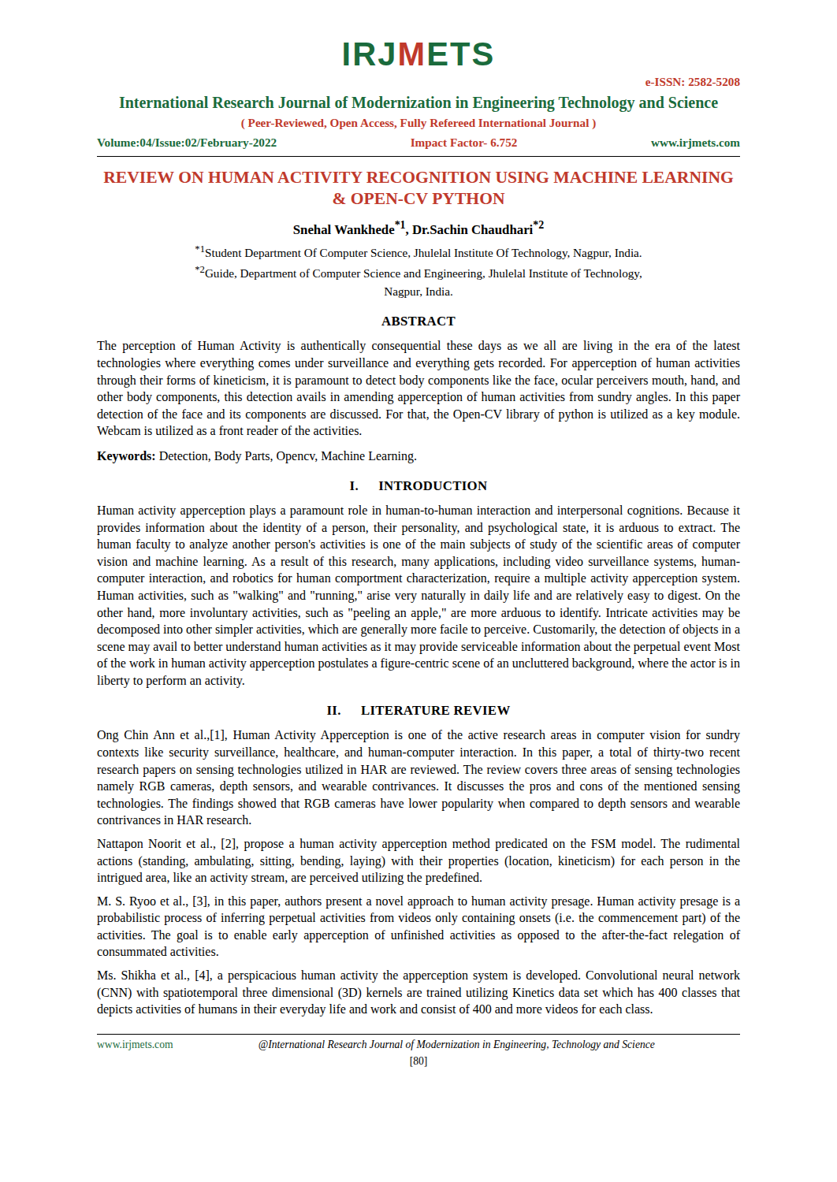IRJMETS
e-ISSN: 2582-5208
International Research Journal of Modernization in Engineering Technology and Science
( Peer-Reviewed, Open Access, Fully Refereed International Journal )
Volume:04/Issue:02/February-2022 Impact Factor- 6.752 www.irjmets.com
REVIEW ON HUMAN ACTIVITY RECOGNITION USING MACHINE LEARNING & OPEN-CV PYTHON
Snehal Wankhede*1, Dr.Sachin Chaudhari*2
*1Student Department Of Computer Science, Jhulelal Institute Of Technology, Nagpur, India.
*2Guide, Department of Computer Science and Engineering, Jhulelal Institute of Technology,
Nagpur, India.
ABSTRACT
The perception of Human Activity is authentically consequential these days as we all are living in the era of the latest technologies where everything comes under surveillance and everything gets recorded. For apperception of human activities through their forms of kineticism, it is paramount to detect body components like the face, ocular perceivers mouth, hand, and other body components, this detection avails in amending apperception of human activities from sundry angles. In this paper detection of the face and its components are discussed. For that, the Open-CV library of python is utilized as a key module. Webcam is utilized as a front reader of the activities.
Keywords: Detection, Body Parts, Opencv, Machine Learning.
I. INTRODUCTION
Human activity apperception plays a paramount role in human-to-human interaction and interpersonal cognitions. Because it provides information about the identity of a person, their personality, and psychological state, it is arduous to extract. The human faculty to analyze another person's activities is one of the main subjects of study of the scientific areas of computer vision and machine learning. As a result of this research, many applications, including video surveillance systems, human-computer interaction, and robotics for human comportment characterization, require a multiple activity apperception system. Human activities, such as "walking" and "running," arise very naturally in daily life and are relatively easy to digest. On the other hand, more involuntary activities, such as "peeling an apple," are more arduous to identify. Intricate activities may be decomposed into other simpler activities, which are generally more facile to perceive. Customarily, the detection of objects in a scene may avail to better understand human activities as it may provide serviceable information about the perpetual event Most of the work in human activity apperception postulates a figure-centric scene of an uncluttered background, where the actor is in liberty to perform an activity.
II. LITERATURE REVIEW
Ong Chin Ann et al.,[1], Human Activity Apperception is one of the active research areas in computer vision for sundry contexts like security surveillance, healthcare, and human-computer interaction. In this paper, a total of thirty-two recent research papers on sensing technologies utilized in HAR are reviewed. The review covers three areas of sensing technologies namely RGB cameras, depth sensors, and wearable contrivances. It discusses the pros and cons of the mentioned sensing technologies. The findings showed that RGB cameras have lower popularity when compared to depth sensors and wearable contrivances in HAR research.
Nattapon Noorit et al., [2], propose a human activity apperception method predicated on the FSM model. The rudimental actions (standing, ambulating, sitting, bending, laying) with their properties (location, kineticism) for each person in the intrigued area, like an activity stream, are perceived utilizing the predefined.
M. S. Ryoo et al., [3], in this paper, authors present a novel approach to human activity presage. Human activity presage is a probabilistic process of inferring perpetual activities from videos only containing onsets (i.e. the commencement part) of the activities. The goal is to enable early apperception of unfinished activities as opposed to the after-the-fact relegation of consummated activities.
Ms. Shikha et al., [4], a perspicacious human activity the apperception system is developed. Convolutional neural network (CNN) with spatiotemporal three dimensional (3D) kernels are trained utilizing Kinetics data set which has 400 classes that depicts activities of humans in their everyday life and work and consist of 400 and more videos for each class.
www.irjmets.com @International Research Journal of Modernization in Engineering, Technology and Science
[80]